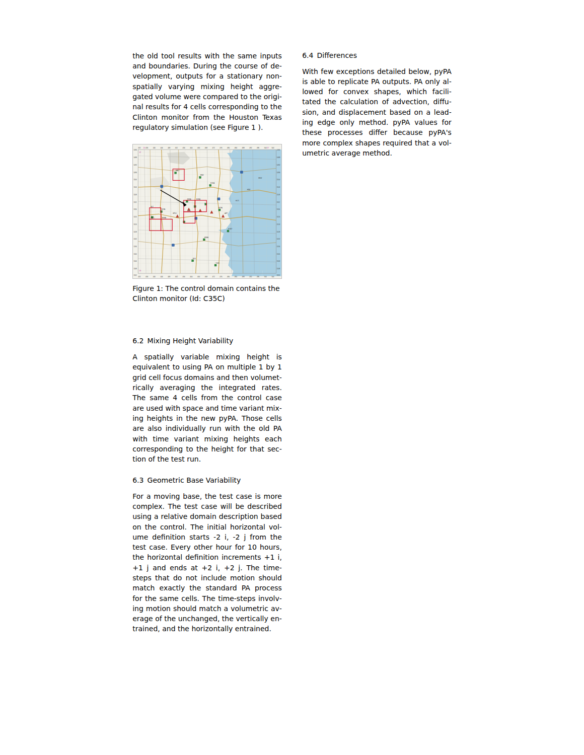the old tool results with the same inputs and boundaries. During the course of development, outputs for a stationary non-spatially varying mixing height aggregated volume were compared to the original results for 4 cells corresponding to the Clinton monitor from the Houston Texas regulatory simulation (see Figure 1 ).
HALC HNW HOEA HDEA HOEA C35C WLT HALC HSMA HOBY HSMA BLN TLMC HCFA HPDC HCFA LAPT HOTI HSW HNW 432 436 440 444 448 452 456 460 464 468 472 476 480 484 488 492 496 500 504 432 436 440 444 448 452 456 460 464 468 472 476 480 484 488 492 496 500 504 1084 1088 1092 1096 1100 1104 1108 1112 1116 1120 1124 1128 1132 1136 1140 1144 1148 1152 1084 1088 1092 1096 1100 1104 1108 1112 1116 1120 1124 1128 1132 1136 1140 1144 1148 1152 37 20 37 20
Figure 1: The control domain contains the Clinton monitor (Id: C35C)
6.2 Mixing Height Variability
A spatially variable mixing height is equivalent to using PA on multiple 1 by 1 grid cell focus domains and then volumetrically averaging the integrated rates. The same 4 cells from the control case are used with space and time variant mixing heights in the new pyPA. Those cells are also individually run with the old PA with time variant mixing heights each corresponding to the height for that section of the test run.
6.3 Geometric Base Variability
For a moving base, the test case is more complex. The test case will be described using a relative domain description based on the control. The initial horizontal volume definition starts -2 i, -2 j from the test case. Every other hour for 10 hours, the horizontal definition increments +1 i, +1 j and ends at +2 i, +2 j. The time-steps that do not include motion should match exactly the standard PA process for the same cells. The time-steps involving motion should match a volumetric average of the unchanged, the vertically entrained, and the horizontally entrained.
6.4 Differences
With few exceptions detailed below, pyPA is able to replicate PA outputs. PA only allowed for convex shapes, which facilitated the calculation of advection, diffusion, and displacement based on a leading edge only method. pyPA values for these processes differ because pyPA's more complex shapes required that a volumetric average method.